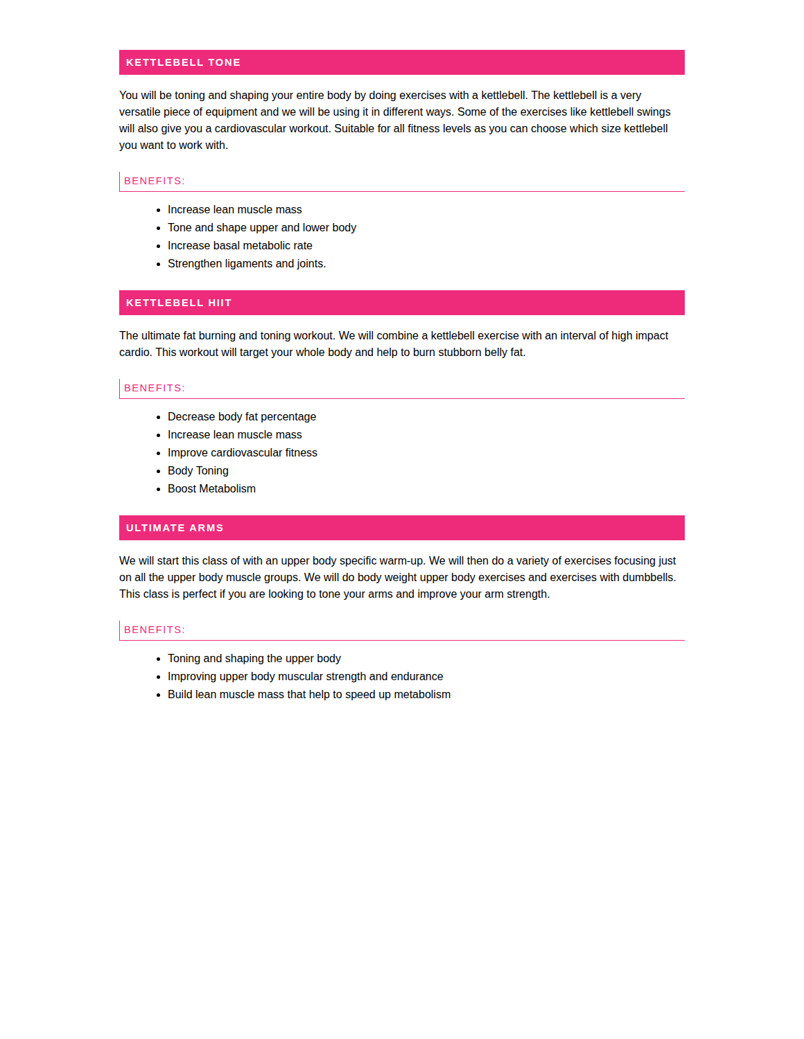Kettlebell Tone
You will be toning and shaping your entire body by doing exercises with a kettlebell. The kettlebell is a very versatile piece of equipment and we will be using it in different ways. Some of the exercises like kettlebell swings will also give you a cardiovascular workout. Suitable for all fitness levels as you can choose which size kettlebell you want to work with.
Benefits:
Increase lean muscle mass
Tone and shape upper and lower body
Increase basal metabolic rate
Strengthen ligaments and joints.
Kettlebell HIIT
The ultimate fat burning and toning workout. We will combine a kettlebell exercise with an interval of high impact cardio. This workout will target your whole body and help to burn stubborn belly fat.
Benefits:
Decrease body fat percentage
Increase lean muscle mass
Improve cardiovascular fitness
Body Toning
Boost Metabolism
Ultimate Arms
We will start this class of with an upper body specific warm-up. We will then do a variety of exercises focusing just on all the upper body muscle groups. We will do body weight upper body exercises and exercises with dumbbells. This class is perfect if you are looking to tone your arms and improve your arm strength.
Benefits:
Toning and shaping the upper body
Improving upper body muscular strength and endurance
Build lean muscle mass that help to speed up metabolism